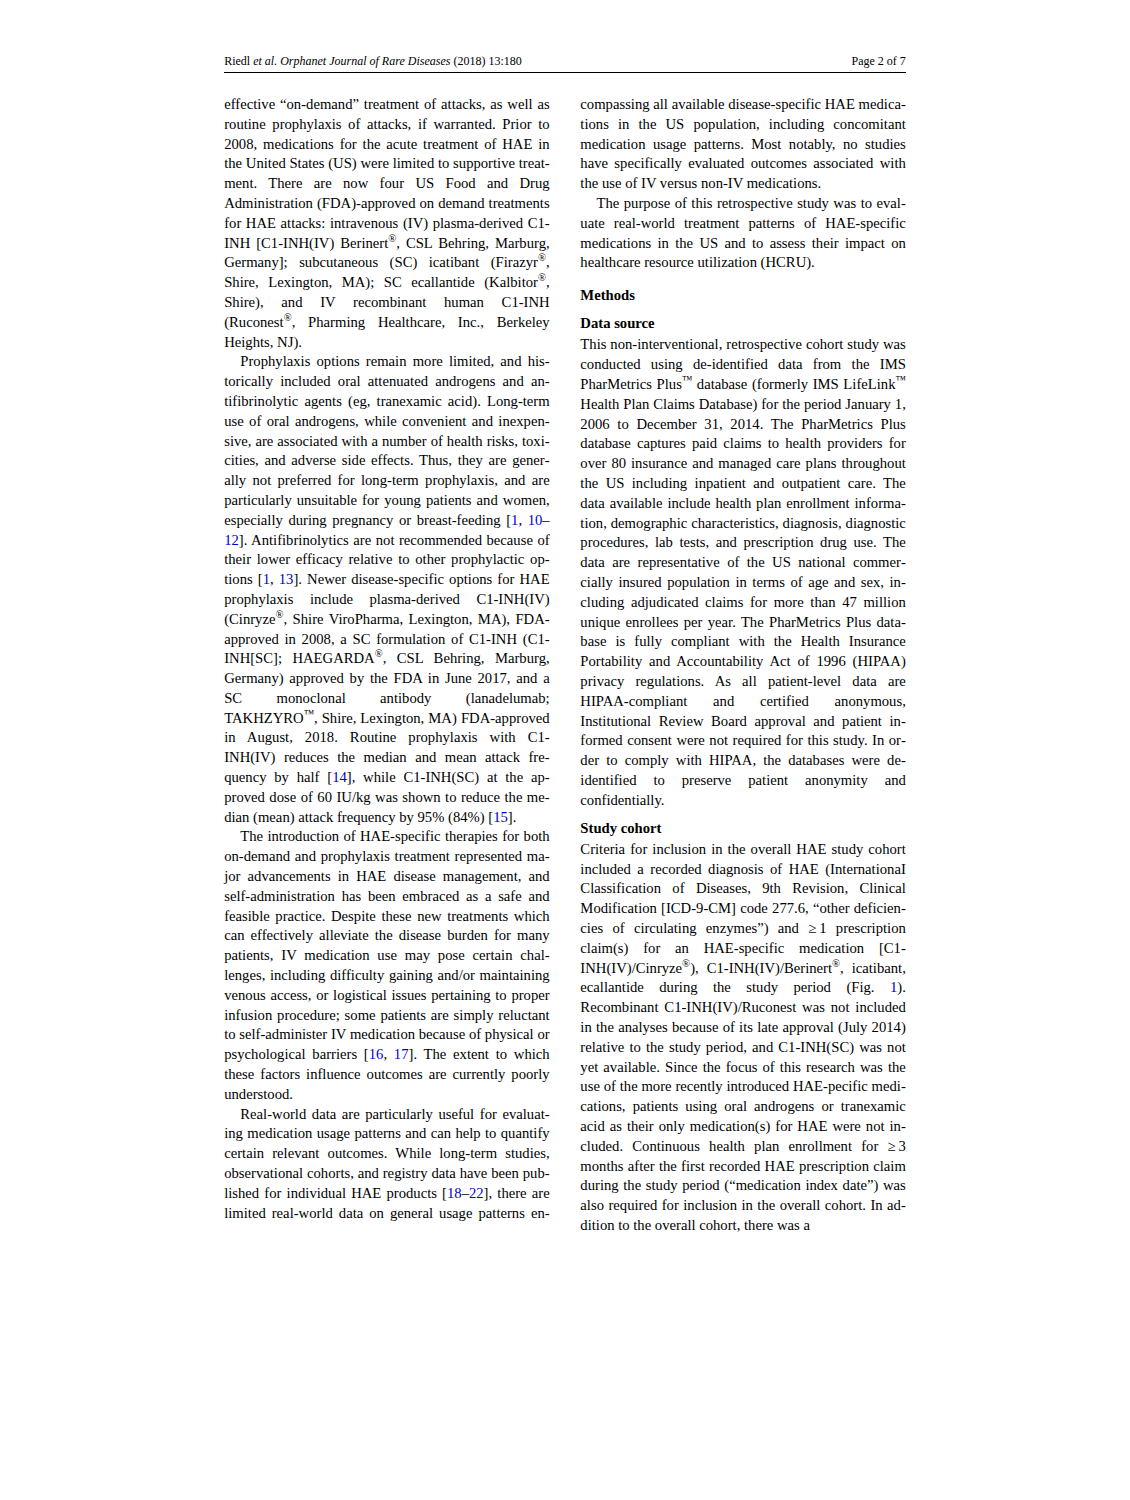Riedl et al. Orphanet Journal of Rare Diseases (2018) 13:180
Page 2 of 7
effective “on-demand” treatment of attacks, as well as routine prophylaxis of attacks, if warranted. Prior to 2008, medications for the acute treatment of HAE in the United States (US) were limited to supportive treatment. There are now four US Food and Drug Administration (FDA)-approved on demand treatments for HAE attacks: intravenous (IV) plasma-derived C1-INH [C1-INH(IV) Berinert®, CSL Behring, Marburg, Germany]; subcutaneous (SC) icatibant (Firazyr®, Shire, Lexington, MA); SC ecallantide (Kalbitor®, Shire), and IV recombinant human C1-INH (Ruconest®, Pharming Healthcare, Inc., Berkeley Heights, NJ).
Prophylaxis options remain more limited, and historically included oral attenuated androgens and antifibrinolytic agents (eg, tranexamic acid). Long-term use of oral androgens, while convenient and inexpensive, are associated with a number of health risks, toxicities, and adverse side effects. Thus, they are generally not preferred for long-term prophylaxis, and are particularly unsuitable for young patients and women, especially during pregnancy or breast-feeding [1, 10–12]. Antifibrinolytics are not recommended because of their lower efficacy relative to other prophylactic options [1, 13]. Newer disease-specific options for HAE prophylaxis include plasma-derived C1-INH(IV) (Cinryze®, Shire ViroPharma, Lexington, MA), FDA-approved in 2008, a SC formulation of C1-INH (C1-INH[SC]; HAEGARDA®, CSL Behring, Marburg, Germany) approved by the FDA in June 2017, and a SC monoclonal antibody (lanadelumab; TAKHZYRO™, Shire, Lexington, MA) FDA-approved in August, 2018. Routine prophylaxis with C1-INH(IV) reduces the median and mean attack frequency by half [14], while C1-INH(SC) at the approved dose of 60 IU/kg was shown to reduce the median (mean) attack frequency by 95% (84%) [15].
The introduction of HAE-specific therapies for both on-demand and prophylaxis treatment represented major advancements in HAE disease management, and self-administration has been embraced as a safe and feasible practice. Despite these new treatments which can effectively alleviate the disease burden for many patients, IV medication use may pose certain challenges, including difficulty gaining and/or maintaining venous access, or logistical issues pertaining to proper infusion procedure; some patients are simply reluctant to self-administer IV medication because of physical or psychological barriers [16, 17]. The extent to which these factors influence outcomes are currently poorly understood.
Real-world data are particularly useful for evaluating medication usage patterns and can help to quantify certain relevant outcomes. While long-term studies, observational cohorts, and registry data have been published for individual HAE products [18–22], there are limited real-world data on general usage patterns encompassing all available disease-specific HAE medications in the US population, including concomitant medication usage patterns. Most notably, no studies have specifically evaluated outcomes associated with the use of IV versus non-IV medications.
The purpose of this retrospective study was to evaluate real-world treatment patterns of HAE-specific medications in the US and to assess their impact on healthcare resource utilization (HCRU).
Methods
Data source
This non-interventional, retrospective cohort study was conducted using de-identified data from the IMS PharMetrics Plus™ database (formerly IMS LifeLink™ Health Plan Claims Database) for the period January 1, 2006 to December 31, 2014. The PharMetrics Plus database captures paid claims to health providers for over 80 insurance and managed care plans throughout the US including inpatient and outpatient care. The data available include health plan enrollment information, demographic characteristics, diagnosis, diagnostic procedures, lab tests, and prescription drug use. The data are representative of the US national commercially insured population in terms of age and sex, including adjudicated claims for more than 47 million unique enrollees per year. The PharMetrics Plus database is fully compliant with the Health Insurance Portability and Accountability Act of 1996 (HIPAA) privacy regulations. As all patient-level data are HIPAA-compliant and certified anonymous, Institutional Review Board approval and patient informed consent were not required for this study. In order to comply with HIPAA, the databases were de-identified to preserve patient anonymity and confidentially.
Study cohort
Criteria for inclusion in the overall HAE study cohort included a recorded diagnosis of HAE (InternationaI Classification of Diseases, 9th Revision, Clinical Modification [ICD-9-CM] code 277.6, “other deficiencies of circulating enzymes”) and ≥ 1 prescription claim(s) for an HAE-specific medication [C1-INH(IV)/Cinryze®), C1-INH(IV)/Berinert®, icatibant, ecallantide during the study period (Fig. 1). Recombinant C1-INH(IV)/Ruconest was not included in the analyses because of its late approval (July 2014) relative to the study period, and C1-INH(SC) was not yet available. Since the focus of this research was the use of the more recently introduced HAE-pecific medications, patients using oral androgens or tranexamic acid as their only medication(s) for HAE were not included. Continuous health plan enrollment for ≥ 3 months after the first recorded HAE prescription claim during the study period (“medication index date”) was also required for inclusion in the overall cohort. In addition to the overall cohort, there was a